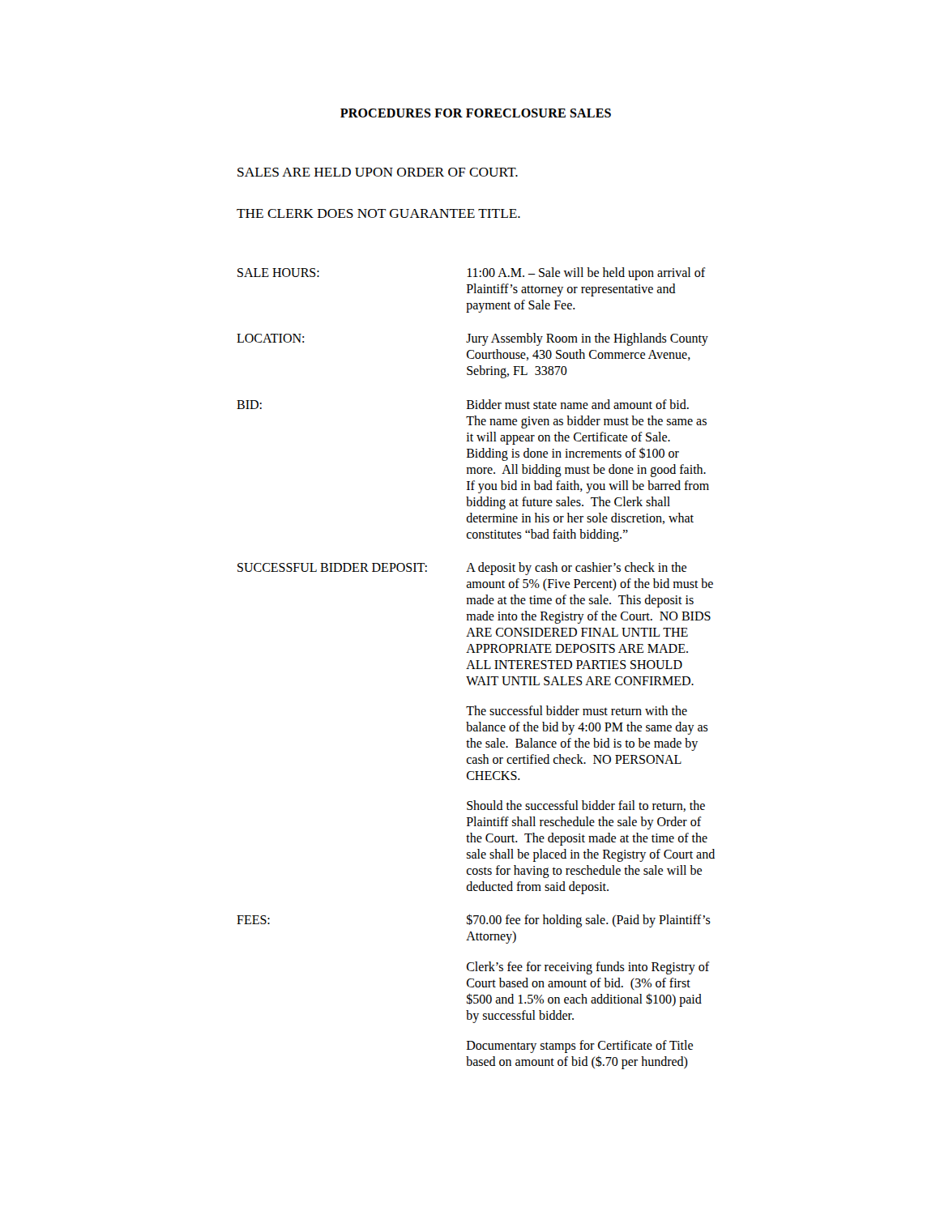PROCEDURES FOR FORECLOSURE SALES
SALES ARE HELD UPON ORDER OF COURT.
THE CLERK DOES NOT GUARANTEE TITLE.
| SALE HOURS: | 11:00 A.M. – Sale will be held upon arrival of Plaintiff’s attorney or representative and payment of Sale Fee. |
| LOCATION: | Jury Assembly Room in the Highlands County Courthouse, 430 South Commerce Avenue, Sebring, FL 33870 |
| BID: | Bidder must state name and amount of bid. The name given as bidder must be the same as it will appear on the Certificate of Sale. Bidding is done in increments of $100 or more. All bidding must be done in good faith. If you bid in bad faith, you will be barred from bidding at future sales. The Clerk shall determine in his or her sole discretion, what constitutes “bad faith bidding.” |
| SUCCESSFUL BIDDER DEPOSIT: | A deposit by cash or cashier’s check in the amount of 5% (Five Percent) of the bid must be made at the time of the sale. This deposit is made into the Registry of the Court. NO BIDS ARE CONSIDERED FINAL UNTIL THE APPROPRIATE DEPOSITS ARE MADE. ALL INTERESTED PARTIES SHOULD WAIT UNTIL SALES ARE CONFIRMED. The successful bidder must return with the balance of the bid by 4:00 PM the same day as the sale. Balance of the bid is to be made by cash or certified check. NO PERSONAL CHECKS. Should the successful bidder fail to return, the Plaintiff shall reschedule the sale by Order of the Court. The deposit made at the time of the sale shall be placed in the Registry of Court and costs for having to reschedule the sale will be deducted from said deposit. |
| FEES: | $70.00 fee for holding sale. (Paid by Plaintiff’s Attorney) Clerk’s fee for receiving funds into Registry of Court based on amount of bid. (3% of first $500 and 1.5% on each additional $100) paid by successful bidder. Documentary stamps for Certificate of Title based on amount of bid ($.70 per hundred) |